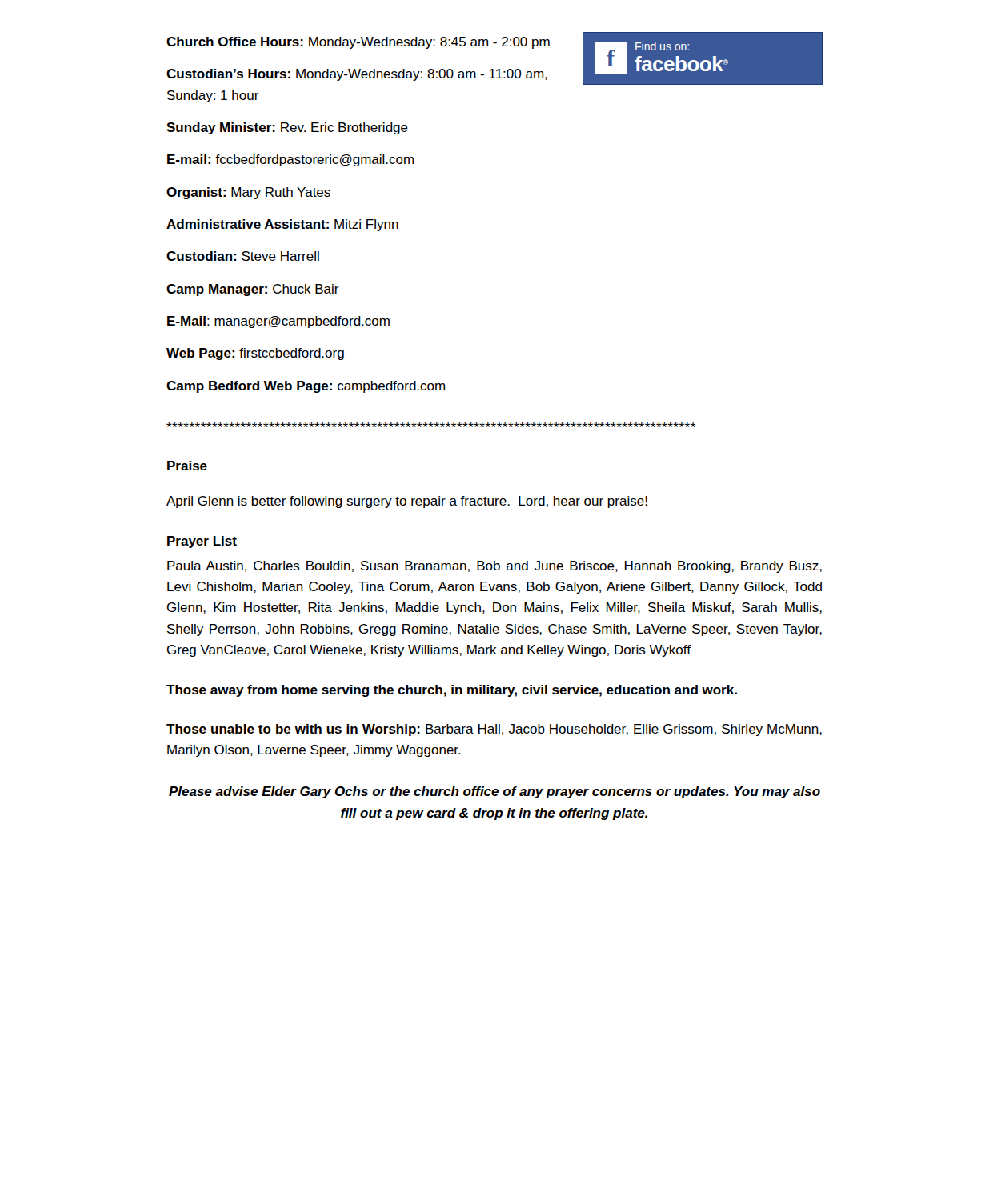fFind us on: facebook®
Church Office Hours: Monday-Wednesday: 8:45 am - 2:00 pm
Custodian’s Hours: Monday-Wednesday: 8:00 am - 11:00 am, Sunday: 1 hour
Sunday Minister: Rev. Eric Brotheridge
E-mail: fccbedfordpastoreric@gmail.com
Organist: Mary Ruth Yates
Administrative Assistant: Mitzi Flynn
Custodian: Steve Harrell
Camp Manager: Chuck Bair
E-Mail: manager@campbedford.com
Web Page: firstccbedford.org
Camp Bedford Web Page: campbedford.com
*********************************************************************************************
Praise
April Glenn is better following surgery to repair a fracture. Lord, hear our praise!
Prayer List
Paula Austin, Charles Bouldin, Susan Branaman, Bob and June Briscoe, Hannah Brooking, Brandy Busz, Levi Chisholm, Marian Cooley, Tina Corum, Aaron Evans, Bob Galyon, Ariene Gilbert, Danny Gillock, Todd Glenn, Kim Hostetter, Rita Jenkins, Maddie Lynch, Don Mains, Felix Miller, Sheila Miskuf, Sarah Mullis, Shelly Perrson, John Robbins, Gregg Romine, Natalie Sides, Chase Smith, LaVerne Speer, Steven Taylor, Greg VanCleave, Carol Wieneke, Kristy Williams, Mark and Kelley Wingo, Doris Wykoff
Those away from home serving the church, in military, civil service, education and work.
Those unable to be with us in Worship: Barbara Hall, Jacob Householder, Ellie Grissom, Shirley McMunn, Marilyn Olson, Laverne Speer, Jimmy Waggoner.
Please advise Elder Gary Ochs or the church office of any prayer concerns or updates. You may also fill out a pew card & drop it in the offering plate.